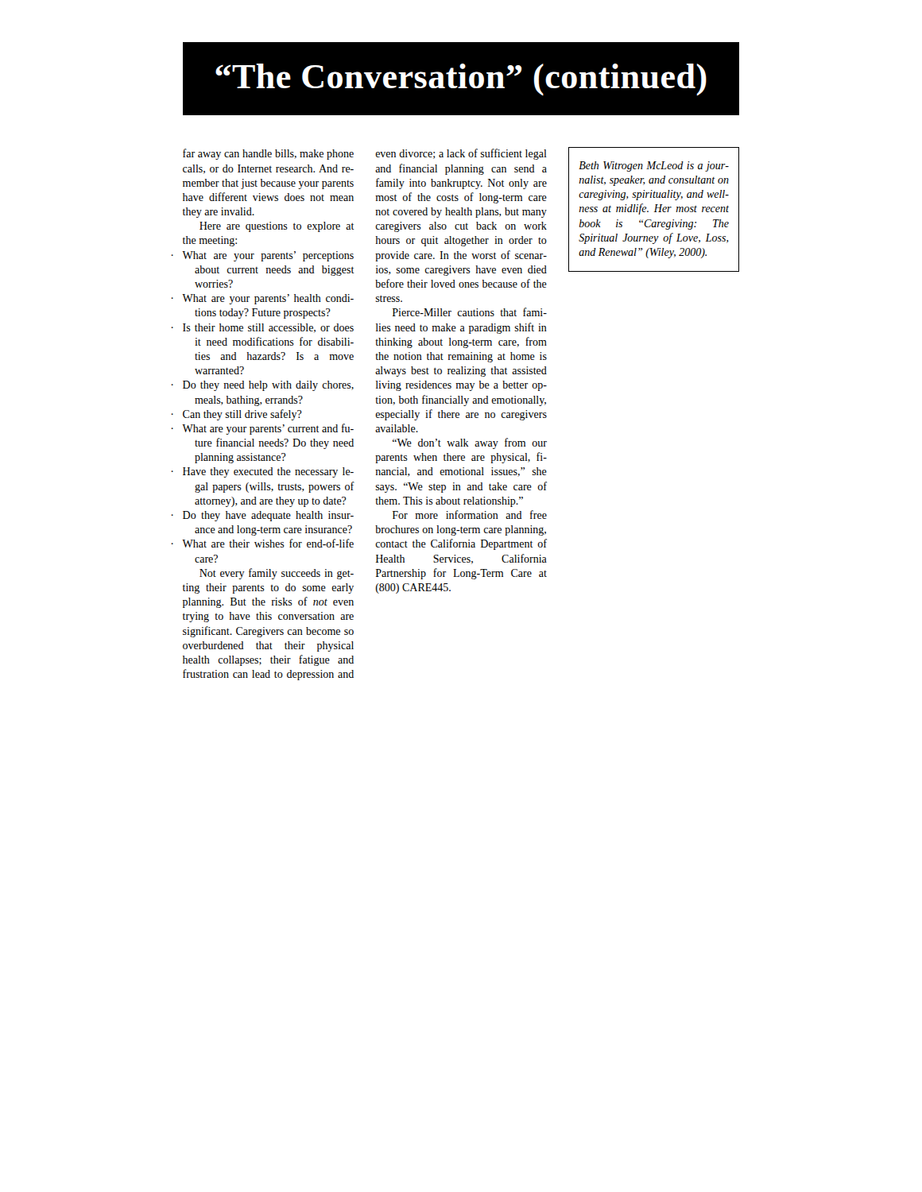“The Conversation” (continued)
far away can handle bills, make phone calls, or do Internet research. And remember that just because your parents have different views does not mean they are invalid.
Here are questions to explore at the meeting:
What are your parents’ perceptions about current needs and biggest worries?
What are your parents’ health conditions today? Future prospects?
Is their home still accessible, or does it need modifications for disabilities and hazards? Is a move warranted?
Do they need help with daily chores, meals, bathing, errands?
Can they still drive safely?
What are your parents’ current and future financial needs? Do they need planning assistance?
Have they executed the necessary legal papers (wills, trusts, powers of attorney), and are they up to date?
Do they have adequate health insurance and long-term care insurance?
What are their wishes for end-of-life care?
Not every family succeeds in getting their parents to do some early planning. But the risks of not even trying to have this conversation are significant. Caregivers can become so overburdened that their physical health collapses; their fatigue and frustration can lead to depression and even divorce; a lack of sufficient legal and financial planning can send a family into bankruptcy. Not only are most of the costs of long-term care not covered by health plans, but many caregivers also cut back on work hours or quit altogether in order to provide care. In the worst of scenarios, some caregivers have even died before their loved ones because of the stress.
Pierce-Miller cautions that families need to make a paradigm shift in thinking about long-term care, from the notion that remaining at home is always best to realizing that assisted living residences may be a better option, both financially and emotionally, especially if there are no caregivers available.
“We don’t walk away from our parents when there are physical, financial, and emotional issues,” she says. “We step in and take care of them. This is about relationship.”
For more information and free brochures on long-term care planning, contact the California Department of Health Services, California Partnership for Long-Term Care at (800) CARE445.
Beth Witrogen McLeod is a journalist, speaker, and consultant on caregiving, spirituality, and wellness at midlife. Her most recent book is “Caregiving: The Spiritual Journey of Love, Loss, and Renewal” (Wiley, 2000).